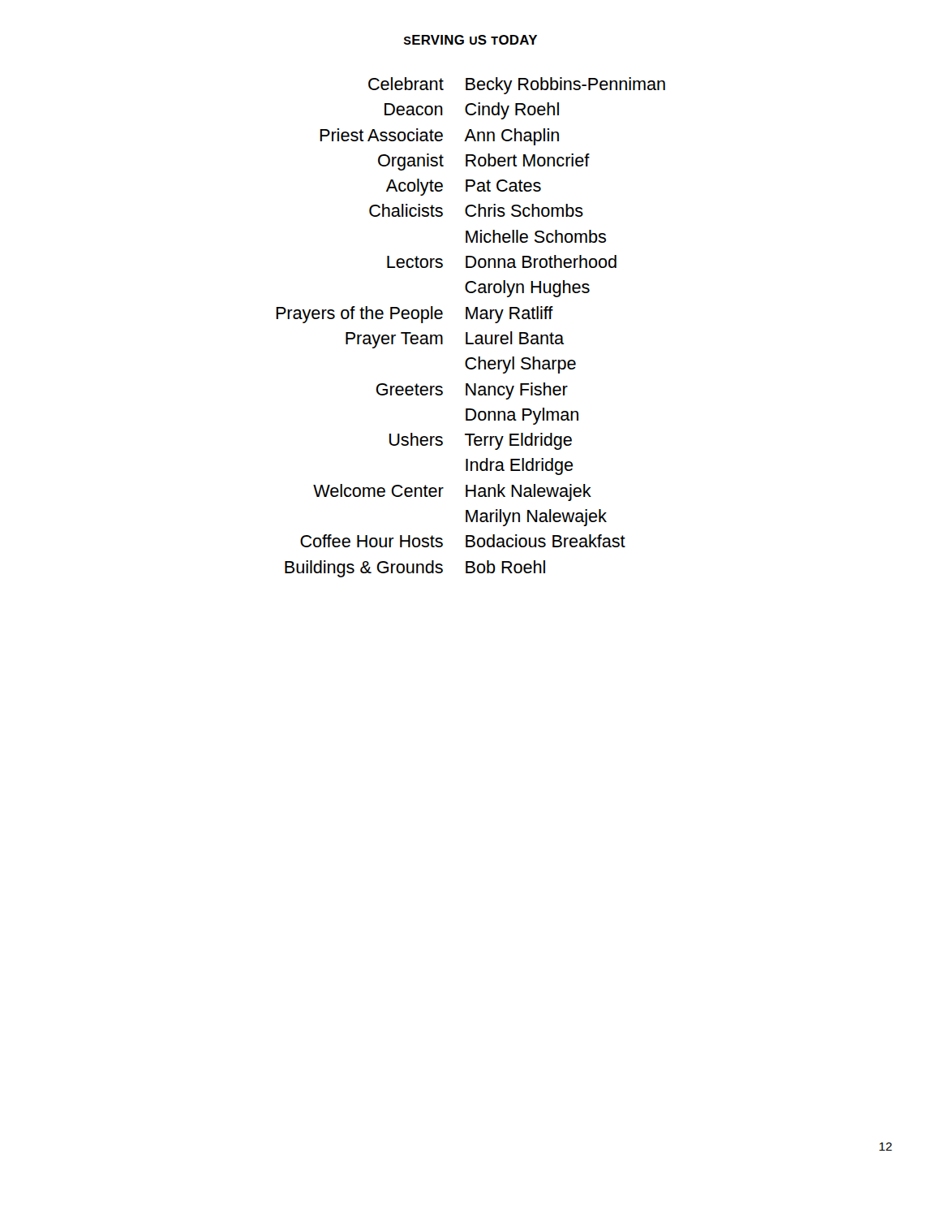SERVING US TODAY
| Celebrant | Becky Robbins-Penniman |
| Deacon | Cindy Roehl |
| Priest Associate | Ann Chaplin |
| Organist | Robert Moncrief |
| Acolyte | Pat Cates |
| Chalicists | Chris Schombs |
| | Michelle Schombs |
| Lectors | Donna Brotherhood |
| | Carolyn Hughes |
| Prayers of the People | Mary Ratliff |
| Prayer Team | Laurel Banta |
| | Cheryl Sharpe |
| Greeters | Nancy Fisher |
| | Donna Pylman |
| Ushers | Terry Eldridge |
| | Indra Eldridge |
| Welcome Center | Hank Nalewajek |
| | Marilyn Nalewajek |
| Coffee Hour Hosts | Bodacious Breakfast |
| Buildings & Grounds | Bob Roehl |
12